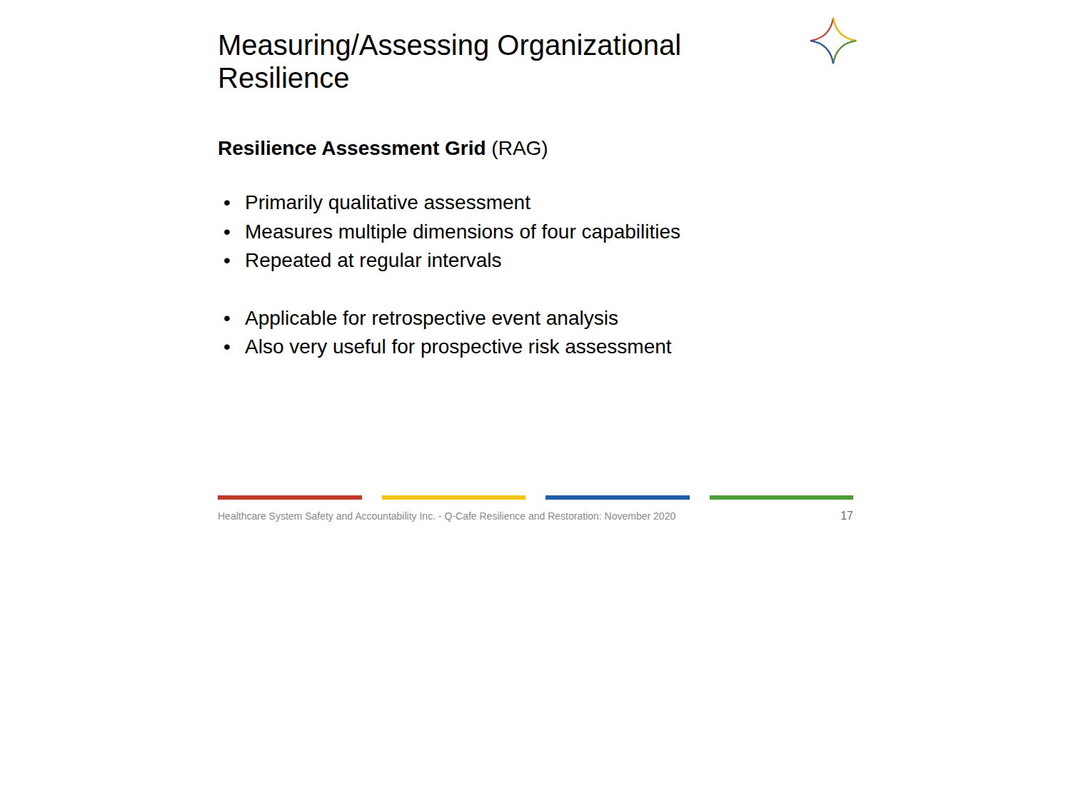Measuring/Assessing Organizational Resilience
Resilience Assessment Grid (RAG)
Primarily qualitative assessment
Measures multiple dimensions of four capabilities
Repeated at regular intervals
Applicable for retrospective event analysis
Also very useful for prospective risk assessment
Healthcare System Safety and Accountability Inc. - Q-Cafe Resilience and Restoration: November 2020 17